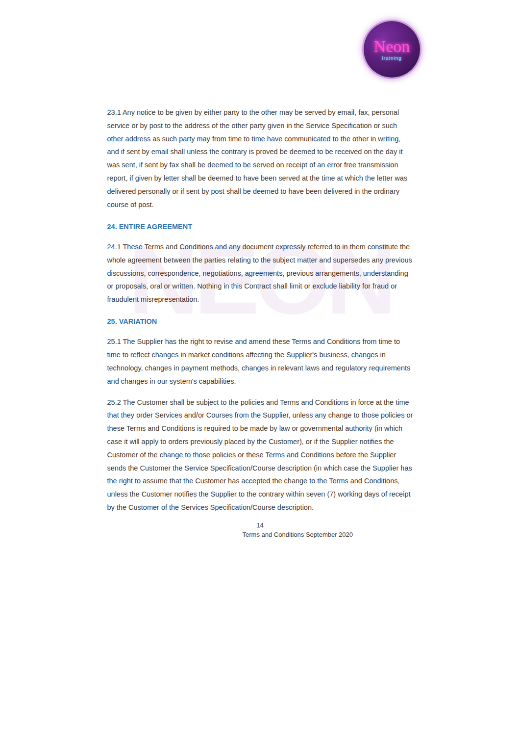NEON
Neon training
23.1 Any notice to be given by either party to the other may be served by email, fax, personal service or by post to the address of the other party given in the Service Specification or such other address as such party may from time to time have communicated to the other in writing, and if sent by email shall unless the contrary is proved be deemed to be received on the day it was sent, if sent by fax shall be deemed to be served on receipt of an error free transmission report, if given by letter shall be deemed to have been served at the time at which the letter was delivered personally or if sent by post shall be deemed to have been delivered in the ordinary course of post.
24. ENTIRE AGREEMENT
24.1 These Terms and Conditions and any document expressly referred to in them constitute the whole agreement between the parties relating to the subject matter and supersedes any previous discussions, correspondence, negotiations, agreements, previous arrangements, understanding or proposals, oral or written. Nothing in this Contract shall limit or exclude liability for fraud or fraudulent misrepresentation.
25. VARIATION
25.1 The Supplier has the right to revise and amend these Terms and Conditions from time to time to reflect changes in market conditions affecting the Supplier's business, changes in technology, changes in payment methods, changes in relevant laws and regulatory requirements and changes in our system's capabilities.
25.2 The Customer shall be subject to the policies and Terms and Conditions in force at the time that they order Services and/or Courses from the Supplier, unless any change to those policies or these Terms and Conditions is required to be made by law or governmental authority (in which case it will apply to orders previously placed by the Customer), or if the Supplier notifies the Customer of the change to those policies or these Terms and Conditions before the Supplier sends the Customer the Service Specification/Course description (in which case the Supplier has the right to assume that the Customer has accepted the change to the Terms and Conditions, unless the Customer notifies the Supplier to the contrary within seven (7) working days of receipt by the Customer of the Services Specification/Course description.
14
Terms and Conditions September 2020